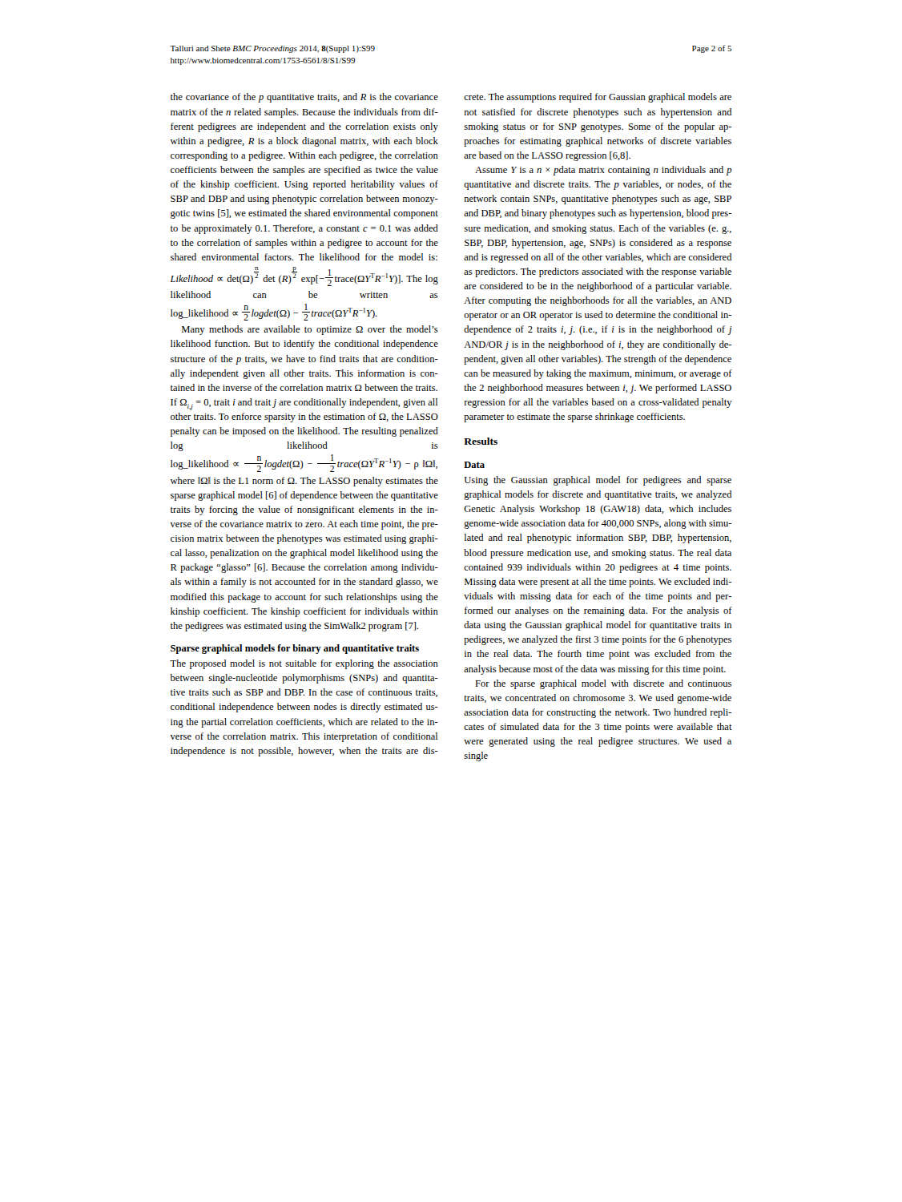Talluri and Shete BMC Proceedings 2014, 8(Suppl 1):S99
http://www.biomedcentral.com/1753-6561/8/S1/S99
Page 2 of 5
the covariance of the p quantitative traits, and R is the covariance matrix of the n related samples. Because the individuals from different pedigrees are independent and the correlation exists only within a pedigree, R is a block diagonal matrix, with each block corresponding to a pedigree. Within each pedigree, the correlation coefficients between the samples are specified as twice the value of the kinship coefficient. Using reported heritability values of SBP and DBP and using phenotypic correlation between monozygotic twins [5], we estimated the shared environmental component to be approximately 0.1. Therefore, a constant c = 0.1 was added to the correlation of samples within a pedigree to account for the shared environmental factors. The likelihood for the model is: Likelihood ∝ det(Ω)n 2 det (R)p 2 exp[−12 trace(ΩYTR−1Y)]. The log likelihood can be written as log_likelihood ∝ n 2 logdet(Ω) − 12 trace(ΩYTR−1Y).
Many methods are available to optimize Ω over the model’s likelihood function. But to identify the conditional independence structure of the p traits, we have to find traits that are conditionally independent given all other traits. This information is contained in the inverse of the correlation matrix Ω between the traits. If Ωi,j = 0, trait i and trait j are conditionally independent, given all other traits. To enforce sparsity in the estimation of Ω, the LASSO penalty can be imposed on the likelihood. The resulting penalized log likelihood is log_likelihood ∝ n 2 logdet(Ω) − 12 trace(ΩYTR−1Y) − ρ ‖Ω‖, where ‖Ω‖ is the L1 norm of Ω. The LASSO penalty estimates the sparse graphical model [6] of dependence between the quantitative traits by forcing the value of nonsignificant elements in the inverse of the covariance matrix to zero. At each time point, the precision matrix between the phenotypes was estimated using graphical lasso, penalization on the graphical model likelihood using the R package “glasso” [6]. Because the correlation among individuals within a family is not accounted for in the standard glasso, we modified this package to account for such relationships using the kinship coefficient. The kinship coefficient for individuals within the pedigrees was estimated using the SimWalk2 program [7].
Sparse graphical models for binary and quantitative traits
The proposed model is not suitable for exploring the association between single-nucleotide polymorphisms (SNPs) and quantitative traits such as SBP and DBP. In the case of continuous traits, conditional independence between nodes is directly estimated using the partial correlation coefficients, which are related to the inverse of the correlation matrix. This interpretation of conditional independence is not possible, however, when the traits are discrete. The assumptions required for Gaussian graphical models are not satisfied for discrete phenotypes such as hypertension and smoking status or for SNP genotypes. Some of the popular approaches for estimating graphical networks of discrete variables are based on the LASSO regression [6,8].
Assume Y is a n × pdata matrix containing n individuals and p quantitative and discrete traits. The p variables, or nodes, of the network contain SNPs, quantitative phenotypes such as age, SBP and DBP, and binary phenotypes such as hypertension, blood pressure medication, and smoking status. Each of the variables (e. g., SBP, DBP, hypertension, age, SNPs) is considered as a response and is regressed on all of the other variables, which are considered as predictors. The predictors associated with the response variable are considered to be in the neighborhood of a particular variable. After computing the neighborhoods for all the variables, an AND operator or an OR operator is used to determine the conditional independence of 2 traits i, j. (i.e., if i is in the neighborhood of j AND/OR j is in the neighborhood of i, they are conditionally dependent, given all other variables). The strength of the dependence can be measured by taking the maximum, minimum, or average of the 2 neighborhood measures between i, j. We performed LASSO regression for all the variables based on a cross-validated penalty parameter to estimate the sparse shrinkage coefficients.
Results
Data
Using the Gaussian graphical model for pedigrees and sparse graphical models for discrete and quantitative traits, we analyzed Genetic Analysis Workshop 18 (GAW18) data, which includes genome-wide association data for 400,000 SNPs, along with simulated and real phenotypic information SBP, DBP, hypertension, blood pressure medication use, and smoking status. The real data contained 939 individuals within 20 pedigrees at 4 time points. Missing data were present at all the time points. We excluded individuals with missing data for each of the time points and performed our analyses on the remaining data. For the analysis of data using the Gaussian graphical model for quantitative traits in pedigrees, we analyzed the first 3 time points for the 6 phenotypes in the real data. The fourth time point was excluded from the analysis because most of the data was missing for this time point.
For the sparse graphical model with discrete and continuous traits, we concentrated on chromosome 3. We used genome-wide association data for constructing the network. Two hundred replicates of simulated data for the 3 time points were available that were generated using the real pedigree structures. We used a single